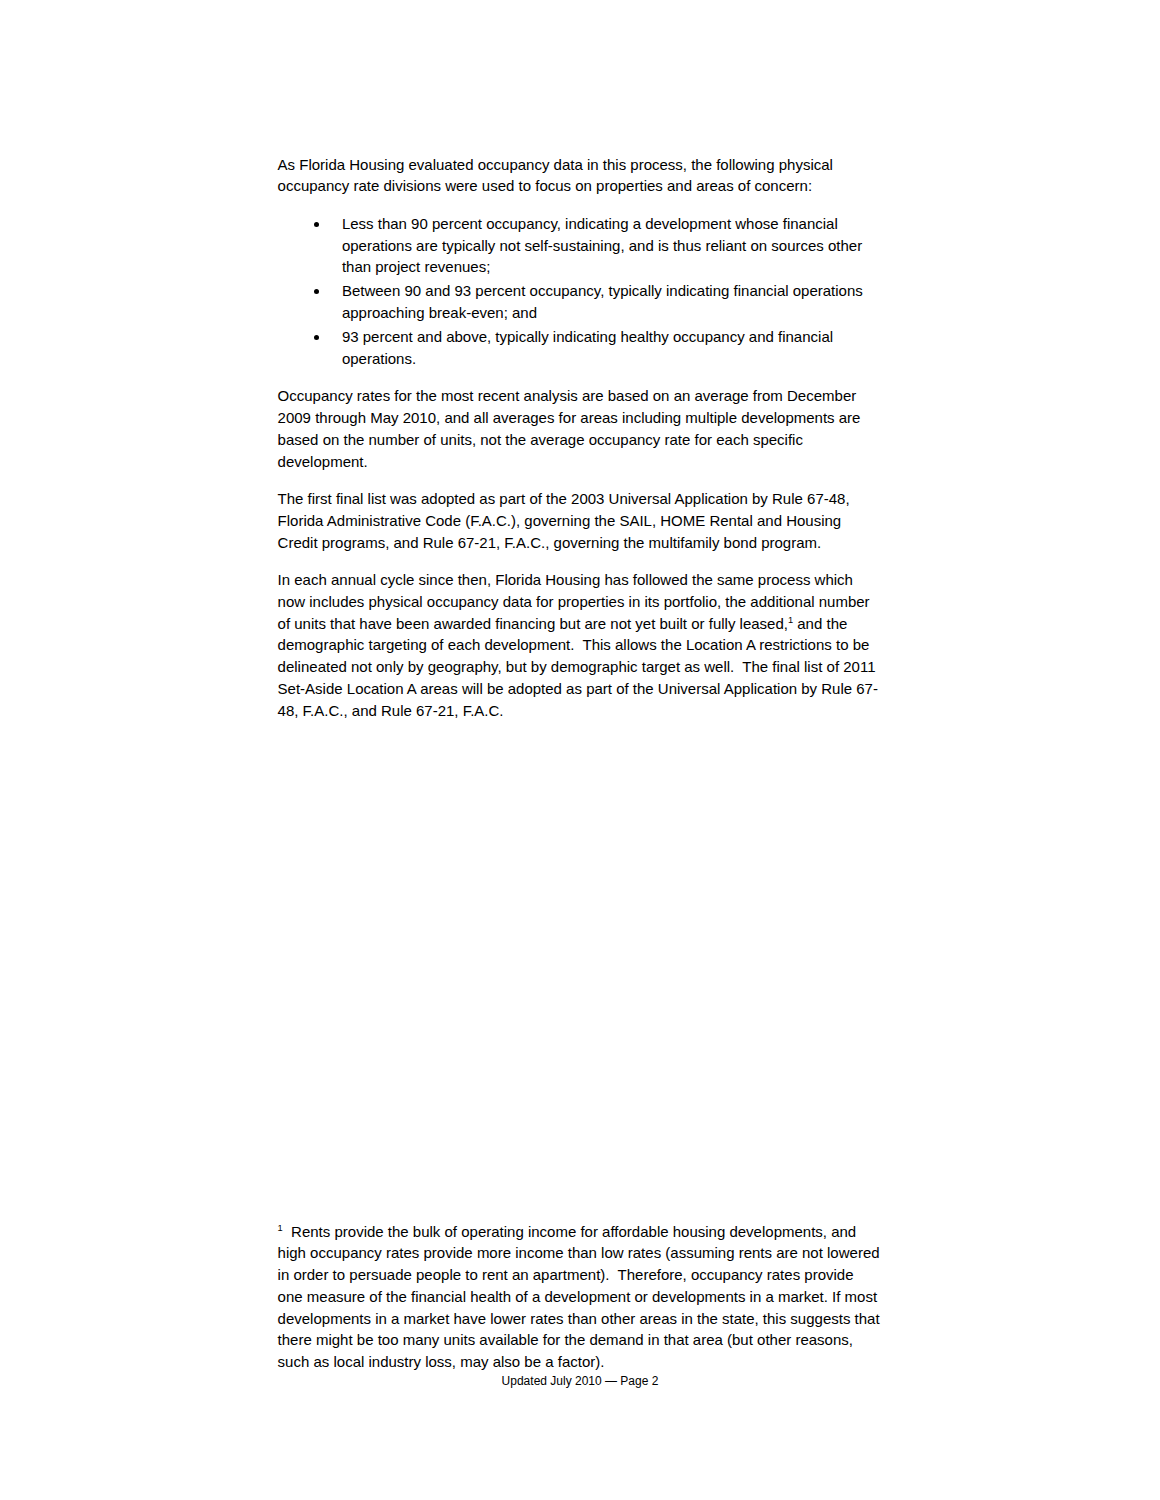As Florida Housing evaluated occupancy data in this process, the following physical occupancy rate divisions were used to focus on properties and areas of concern:
Less than 90 percent occupancy, indicating a development whose financial operations are typically not self-sustaining, and is thus reliant on sources other than project revenues;
Between 90 and 93 percent occupancy, typically indicating financial operations approaching break-even; and
93 percent and above, typically indicating healthy occupancy and financial operations.
Occupancy rates for the most recent analysis are based on an average from December 2009 through May 2010, and all averages for areas including multiple developments are based on the number of units, not the average occupancy rate for each specific development.
The first final list was adopted as part of the 2003 Universal Application by Rule 67-48, Florida Administrative Code (F.A.C.), governing the SAIL, HOME Rental and Housing Credit programs, and Rule 67-21, F.A.C., governing the multifamily bond program.
In each annual cycle since then, Florida Housing has followed the same process which now includes physical occupancy data for properties in its portfolio, the additional number of units that have been awarded financing but are not yet built or fully leased,1 and the demographic targeting of each development. This allows the Location A restrictions to be delineated not only by geography, but by demographic target as well. The final list of 2011 Set-Aside Location A areas will be adopted as part of the Universal Application by Rule 67-48, F.A.C., and Rule 67-21, F.A.C.
1 Rents provide the bulk of operating income for affordable housing developments, and high occupancy rates provide more income than low rates (assuming rents are not lowered in order to persuade people to rent an apartment). Therefore, occupancy rates provide one measure of the financial health of a development or developments in a market. If most developments in a market have lower rates than other areas in the state, this suggests that there might be too many units available for the demand in that area (but other reasons, such as local industry loss, may also be a factor).
Updated July 2010 — Page 2